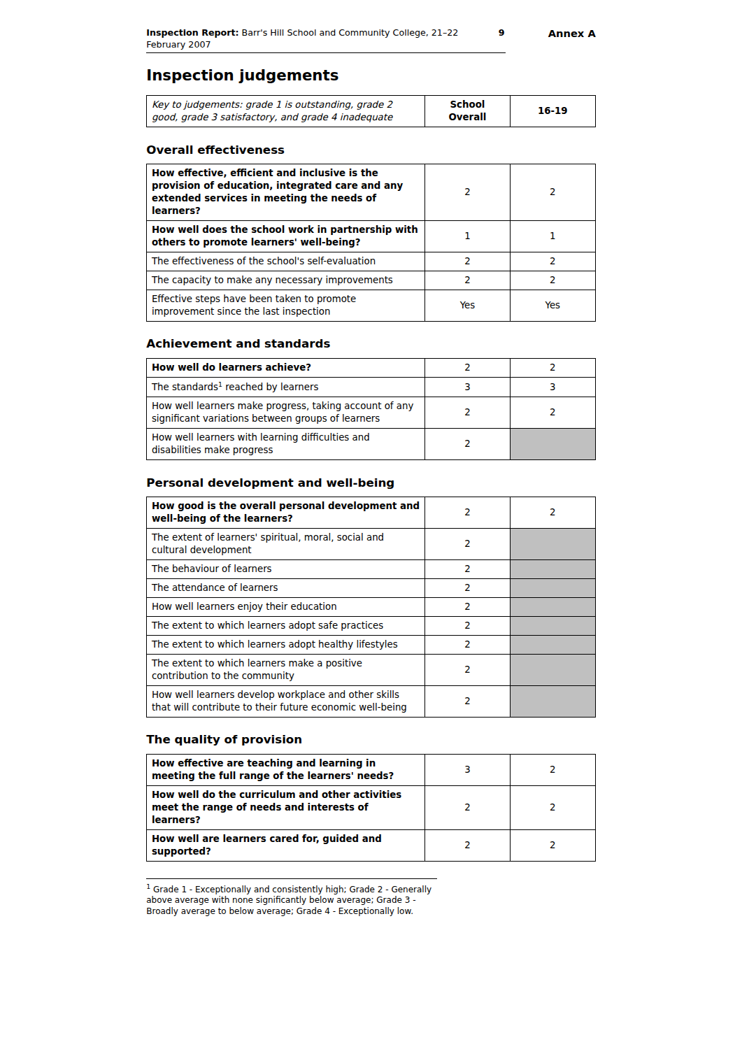Inspection Report: Barr's Hill School and Community College, 21–22 February 2007
9
Annex A
Inspection judgements
| Key to judgements: grade 1 is outstanding, grade 2 good, grade 3 satisfactory, and grade 4 inadequate | School Overall | 16-19 |
Overall effectiveness
| How effective, efficient and inclusive is the provision of education, integrated care and any extended services in meeting the needs of learners? | 2 | 2 |
| How well does the school work in partnership with others to promote learners' well-being? | 1 | 1 |
| The effectiveness of the school's self-evaluation | 2 | 2 |
| The capacity to make any necessary improvements | 2 | 2 |
| Effective steps have been taken to promote improvement since the last inspection | Yes | Yes |
Achievement and standards
| How well do learners achieve? | 2 | 2 |
| The standards 1 reached by learners | 3 | 3 |
| How well learners make progress, taking account of any significant variations between groups of learners | 2 | 2 |
| How well learners with learning difficulties and disabilities make progress | 2 | |
Personal development and well-being
| How good is the overall personal development and well-being of the learners? | 2 | 2 |
| The extent of learners' spiritual, moral, social and cultural development | 2 | |
| The behaviour of learners | 2 | |
| The attendance of learners | 2 | |
| How well learners enjoy their education | 2 | |
| The extent to which learners adopt safe practices | 2 | |
| The extent to which learners adopt healthy lifestyles | 2 | |
| The extent to which learners make a positive contribution to the community | 2 | |
| How well learners develop workplace and other skills that will contribute to their future economic well-being | 2 | |
The quality of provision
| How effective are teaching and learning in meeting the full range of the learners' needs? | 3 | 2 |
| How well do the curriculum and other activities meet the range of needs and interests of learners? | 2 | 2 |
| How well are learners cared for, guided and supported? | 2 | 2 |
1 Grade 1 - Exceptionally and consistently high; Grade 2 - Generally above average with none significantly below average; Grade 3 - Broadly average to below average; Grade 4 - Exceptionally low.